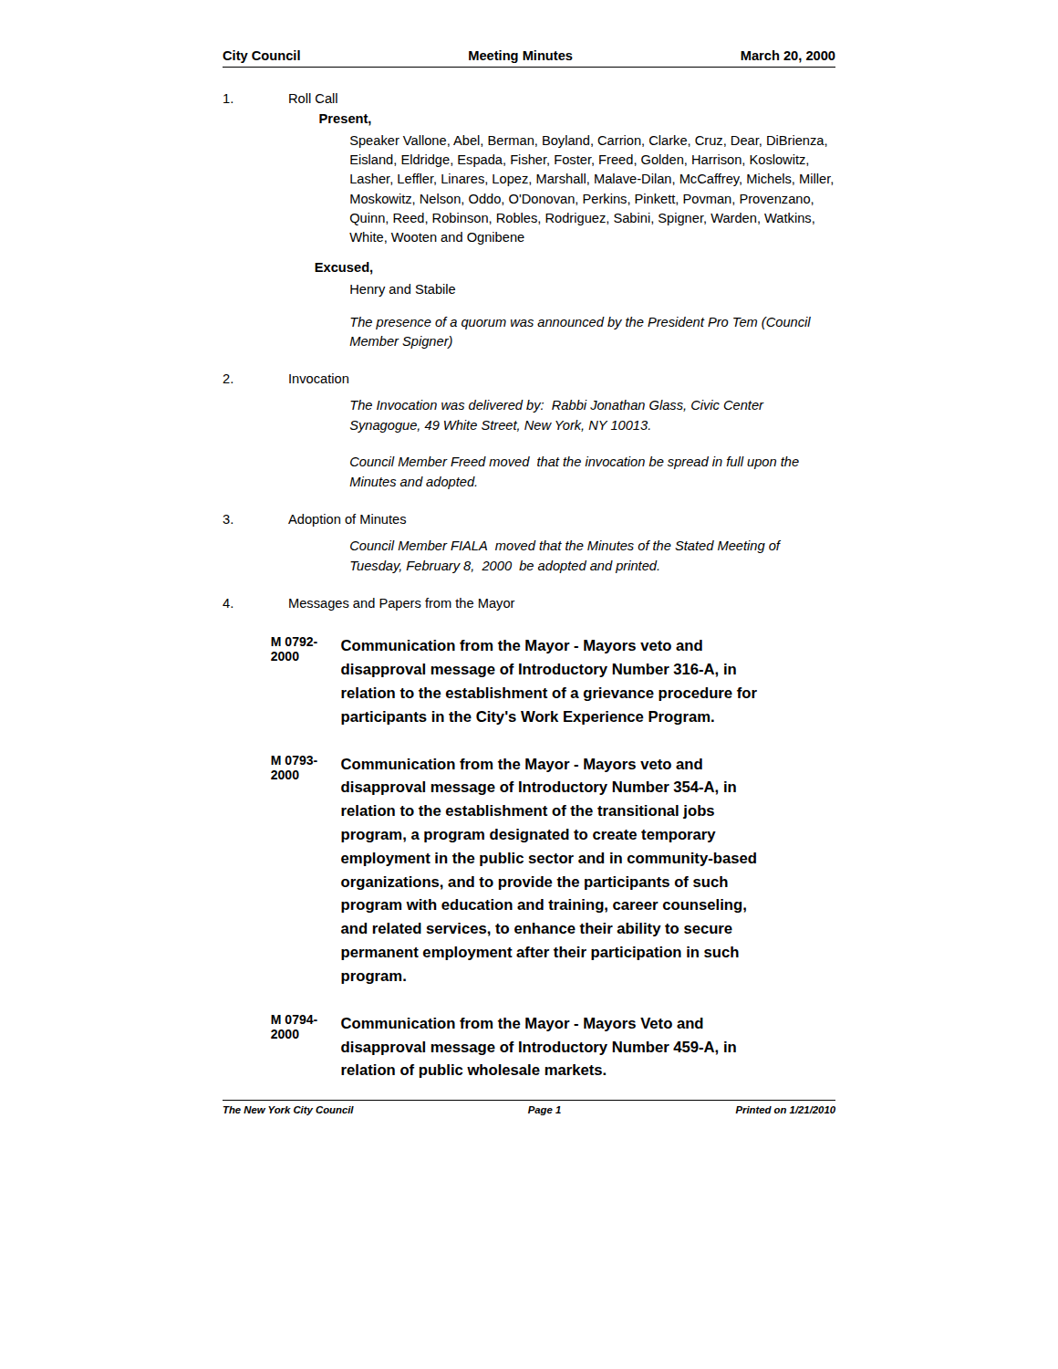City Council
Meeting Minutes
March 20, 2000
1.
Roll Call
Present,
Speaker Vallone, Abel, Berman, Boyland, Carrion, Clarke, Cruz, Dear, DiBrienza, Eisland, Eldridge, Espada, Fisher, Foster, Freed, Golden, Harrison, Koslowitz, Lasher, Leffler, Linares, Lopez, Marshall, Malave-Dilan, McCaffrey, Michels, Miller, Moskowitz, Nelson, Oddo, O'Donovan, Perkins, Pinkett, Povman, Provenzano, Quinn, Reed, Robinson, Robles, Rodriguez, Sabini, Spigner, Warden, Watkins, White, Wooten and Ognibene
Excused,
Henry and Stabile
The presence of a quorum was announced by the President Pro Tem (Council Member Spigner)
2.
Invocation
The Invocation was delivered by: Rabbi Jonathan Glass, Civic Center Synagogue, 49 White Street, New York, NY 10013.
Council Member Freed moved that the invocation be spread in full upon the Minutes and adopted.
3.
Adoption of Minutes
Council Member FIALA moved that the Minutes of the Stated Meeting of Tuesday, February 8, 2000 be adopted and printed.
4.
Messages and Papers from the Mayor
M 0792-2000
Communication from the Mayor - Mayors veto and disapproval message of Introductory Number 316-A, in relation to the establishment of a grievance procedure for participants in the City's Work Experience Program.
M 0793-2000
Communication from the Mayor - Mayors veto and disapproval message of Introductory Number 354-A, in relation to the establishment of the transitional jobs program, a program designated to create temporary employment in the public sector and in community-based organizations, and to provide the participants of such program with education and training, career counseling, and related services, to enhance their ability to secure permanent employment after their participation in such program.
M 0794-2000
Communication from the Mayor - Mayors Veto and disapproval message of Introductory Number 459-A, in relation of public wholesale markets.
The New York City Council
Page 1
Printed on 1/21/2010